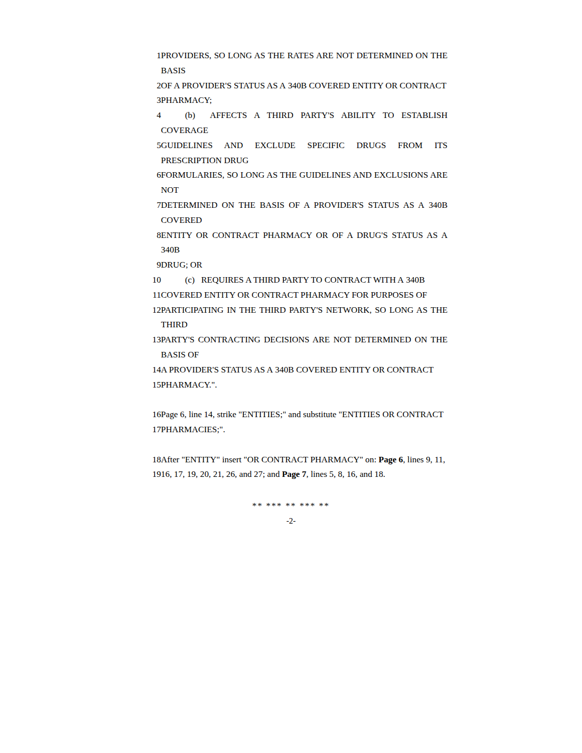| 1 | PROVIDERS, SO LONG AS THE RATES ARE NOT DETERMINED ON THE BASIS |
| 2 | OF A PROVIDER'S STATUS AS A 340B COVERED ENTITY OR CONTRACT |
| 3 | PHARMACY; |
| 4 | (b) AFFECTS A THIRD PARTY'S ABILITY TO ESTABLISH COVERAGE |
| 5 | GUIDELINES AND EXCLUDE SPECIFIC DRUGS FROM ITS PRESCRIPTION DRUG |
| 6 | FORMULARIES, SO LONG AS THE GUIDELINES AND EXCLUSIONS ARE NOT |
| 7 | DETERMINED ON THE BASIS OF A PROVIDER'S STATUS AS A 340B COVERED |
| 8 | ENTITY OR CONTRACT PHARMACY OR OF A DRUG'S STATUS AS A 340B |
| 9 | DRUG; OR |
| 10 | (c) REQUIRES A THIRD PARTY TO CONTRACT WITH A 340B |
| 11 | COVERED ENTITY OR CONTRACT PHARMACY FOR PURPOSES OF |
| 12 | PARTICIPATING IN THE THIRD PARTY'S NETWORK, SO LONG AS THE THIRD |
| 13 | PARTY'S CONTRACTING DECISIONS ARE NOT DETERMINED ON THE BASIS OF |
| 14 | A PROVIDER'S STATUS AS A 340B COVERED ENTITY OR CONTRACT |
| 15 | PHARMACY. ". |
| 16 | Page 6, line 14, strike " ENTITIES; " and substitute " ENTITIES OR CONTRACT |
| 17 | PHARMACIES; ". |
| 18 | After " ENTITY " insert " OR CONTRACT PHARMACY " on: Page 6 , lines 9, 11, |
| 19 | 16, 17, 19, 20, 21, 26, and 27; and Page 7 , lines 5, 8, 16, and 18. |
** *** ** *** **
-2-